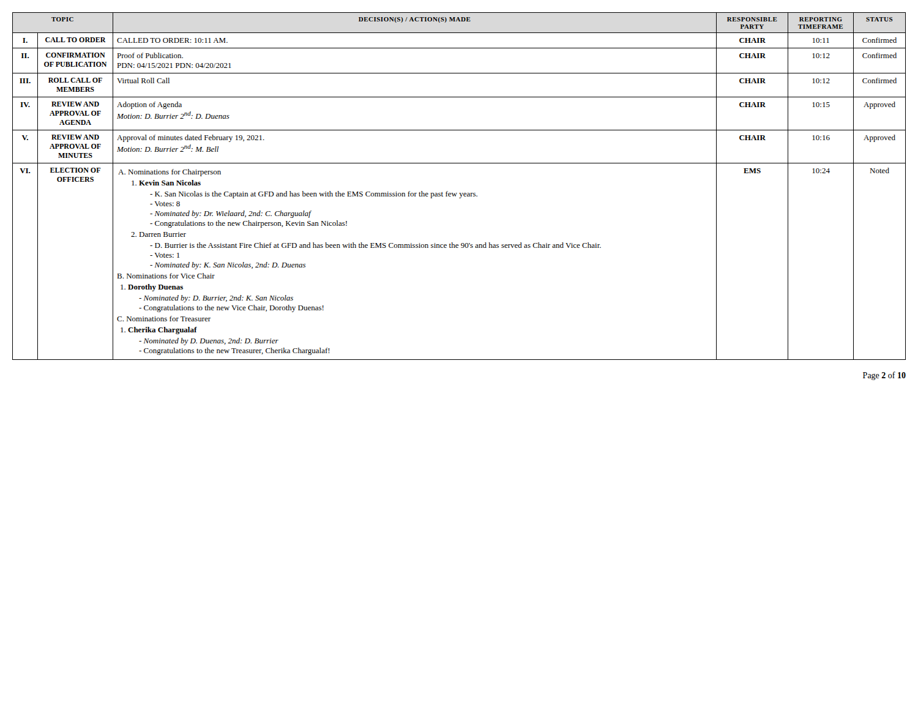| TOPIC | DECISION(S) / ACTION(S) MADE | RESPONSIBLE PARTY | REPORTING TIMEFRAME | STATUS |
| --- | --- | --- | --- | --- |
| I. | CALL TO ORDER | CALLED TO ORDER: 10:11 AM. | CHAIR | 10:11 | Confirmed |
| II. | CONFIRMATION OF PUBLICATION | Proof of Publication. PDN: 04/15/2021 PDN: 04/20/2021 | CHAIR | 10:12 | Confirmed |
| III. | ROLL CALL OF MEMBERS | Virtual Roll Call | CHAIR | 10:12 | Confirmed |
| IV. | REVIEW AND APPROVAL OF AGENDA | Adoption of Agenda Motion: D. Burrier 2 nd : D. Duenas | CHAIR | 10:15 | Approved |
| V. | REVIEW AND APPROVAL OF MINUTES | Approval of minutes dated February 19, 2021. Motion: D. Burrier 2 nd : M. Bell | CHAIR | 10:16 | Approved |
| VI. | ELECTION OF OFFICERS | Nominations for Chairperson Kevin San Nicolas K. San Nicolas is the Captain at GFD and has been with the EMS Commission for the past few years. Votes: 8 Nominated by: Dr. Wielaard, 2nd: C. Chargualaf Congratulations to the new Chairperson, Kevin San Nicolas! Darren Burrier D. Burrier is the Assistant Fire Chief at GFD and has been with the EMS Commission since the 90's and has served as Chair and Vice Chair. Votes: 1 Nominated by: K. San Nicolas, 2nd: D. Duenas B. Nominations for Vice Chair Dorothy Duenas Nominated by: D. Burrier, 2nd: K. San Nicolas Congratulations to the new Vice Chair, Dorothy Duenas! C. Nominations for Treasurer Cherika Chargualaf Nominated by D. Duenas, 2nd: D. Burrier Congratulations to the new Treasurer, Cherika Chargualaf! | EMS | 10:24 | Noted |
Page 2 of 10